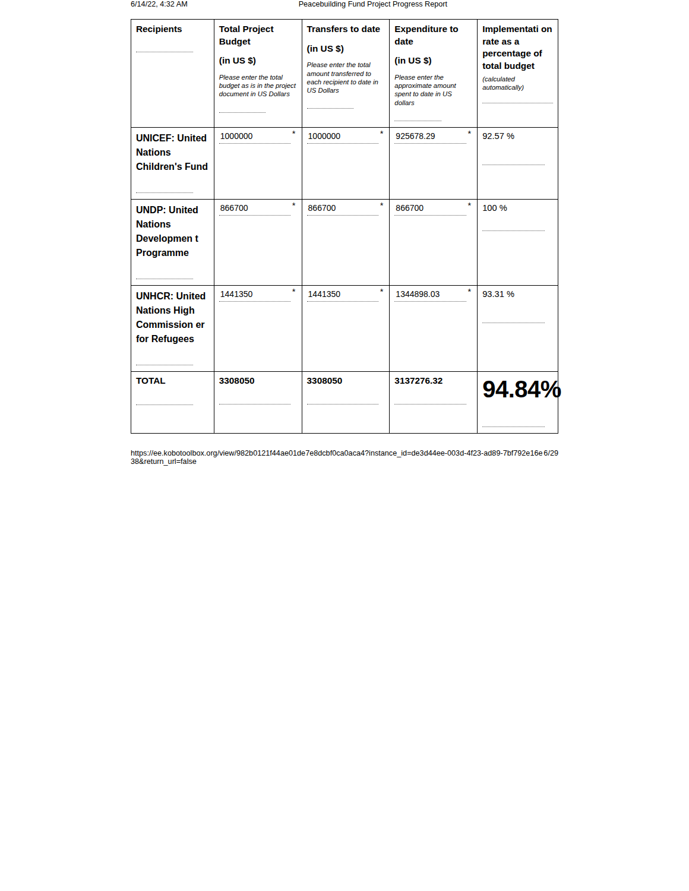6/14/22, 4:32 AM
Peacebuilding Fund Project Progress Report
| Recipients | Total Project Budget (in US $) Please enter the total budget as is in the project document in US Dollars | Transfers to date (in US $) Please enter the total amount transferred to each recipient to date in US Dollars | Expenditure to date (in US $) Please enter the approximate amount spent to date in US dollars | Implementati on rate as a percentage of total budget (calculated automatically) |
| UNICEF: United Nations Children's Fund | * 1000000 | * 1000000 | * 925678.29 | 92.57 % |
| UNDP: United Nations Developmen t Programme | * 866700 | * 866700 | * 866700 | 100 % |
| UNHCR: United Nations High Commission er for Refugees | * 1441350 | * 1441350 | * 1344898.03 | 93.31 % |
| TOTAL | 3308050 | 3308050 | 3137276.32 | 94.84% |
https://ee.kobotoolbox.org/view/982b0121f44ae01de7e8dcbf0ca0aca4?instance_id=de3d44ee-003d-4f23-ad89-7bf792e16e38&return_url=false
6/29